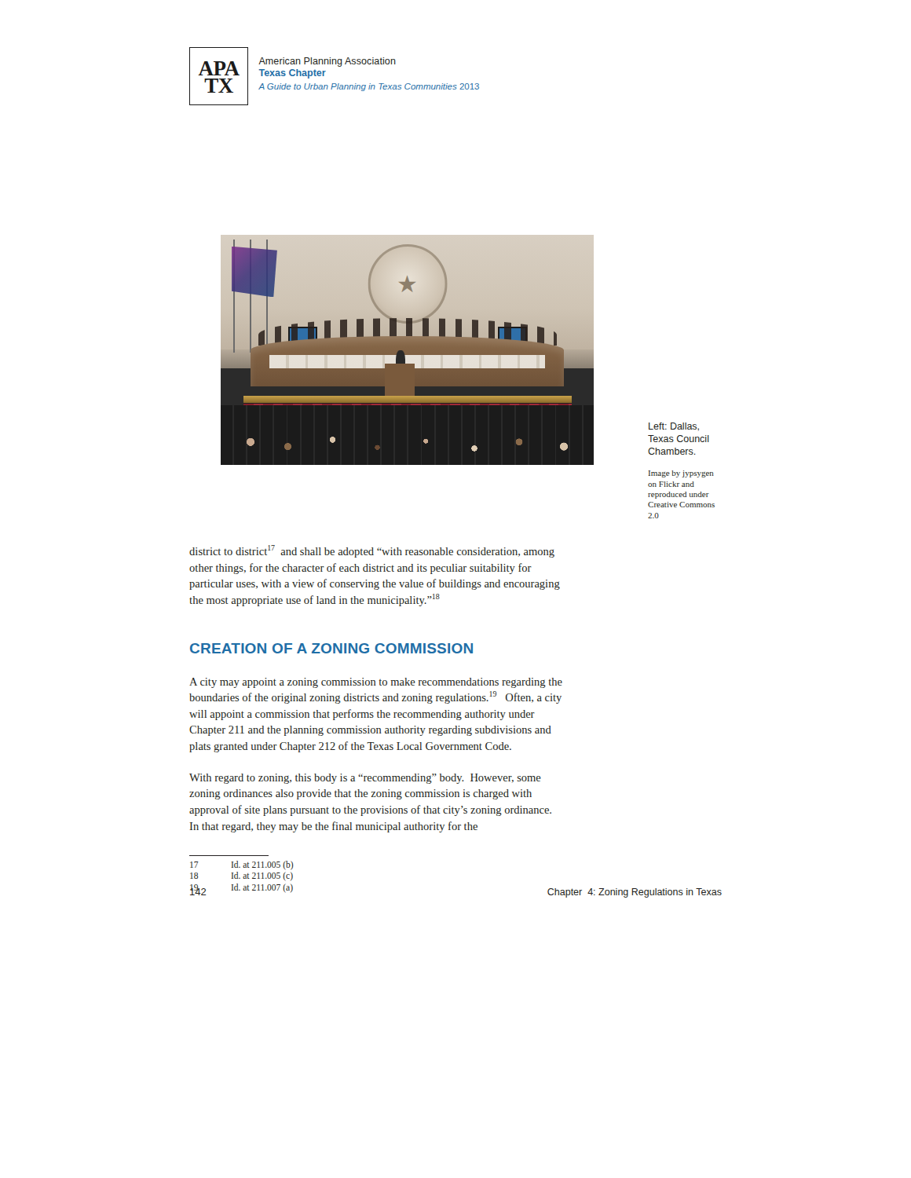APA TX
American Planning Association
Texas Chapter
A Guide to Urban Planning in Texas Communities 2013
Left: Dallas, Texas Council Chambers.
Image by jypsygen on Flickr and reproduced under Creative Commons 2.0
district to district17 and shall be adopted “with reasonable consideration, among other things, for the character of each district and its peculiar suitability for particular uses, with a view of conserving the value of buildings and encouraging the most appropriate use of land in the municipality.”18
CREATION OF A ZONING COMMISSION
A city may appoint a zoning commission to make recommendations regarding the boundaries of the original zoning districts and zoning regulations.19 Often, a city will appoint a commission that performs the recommending authority under Chapter 211 and the planning commission authority regarding subdivisions and plats granted under Chapter 212 of the Texas Local Government Code.
With regard to zoning, this body is a “recommending” body. However, some zoning ordinances also provide that the zoning commission is charged with approval of site plans pursuant to the provisions of that city’s zoning ordinance. In that regard, they may be the final municipal authority for the
| 17 | Id. at 211.005 (b) |
| 18 | Id. at 211.005 (c) |
| 19 | Id. at 211.007 (a) |
142
Chapter 4: Zoning Regulations in Texas